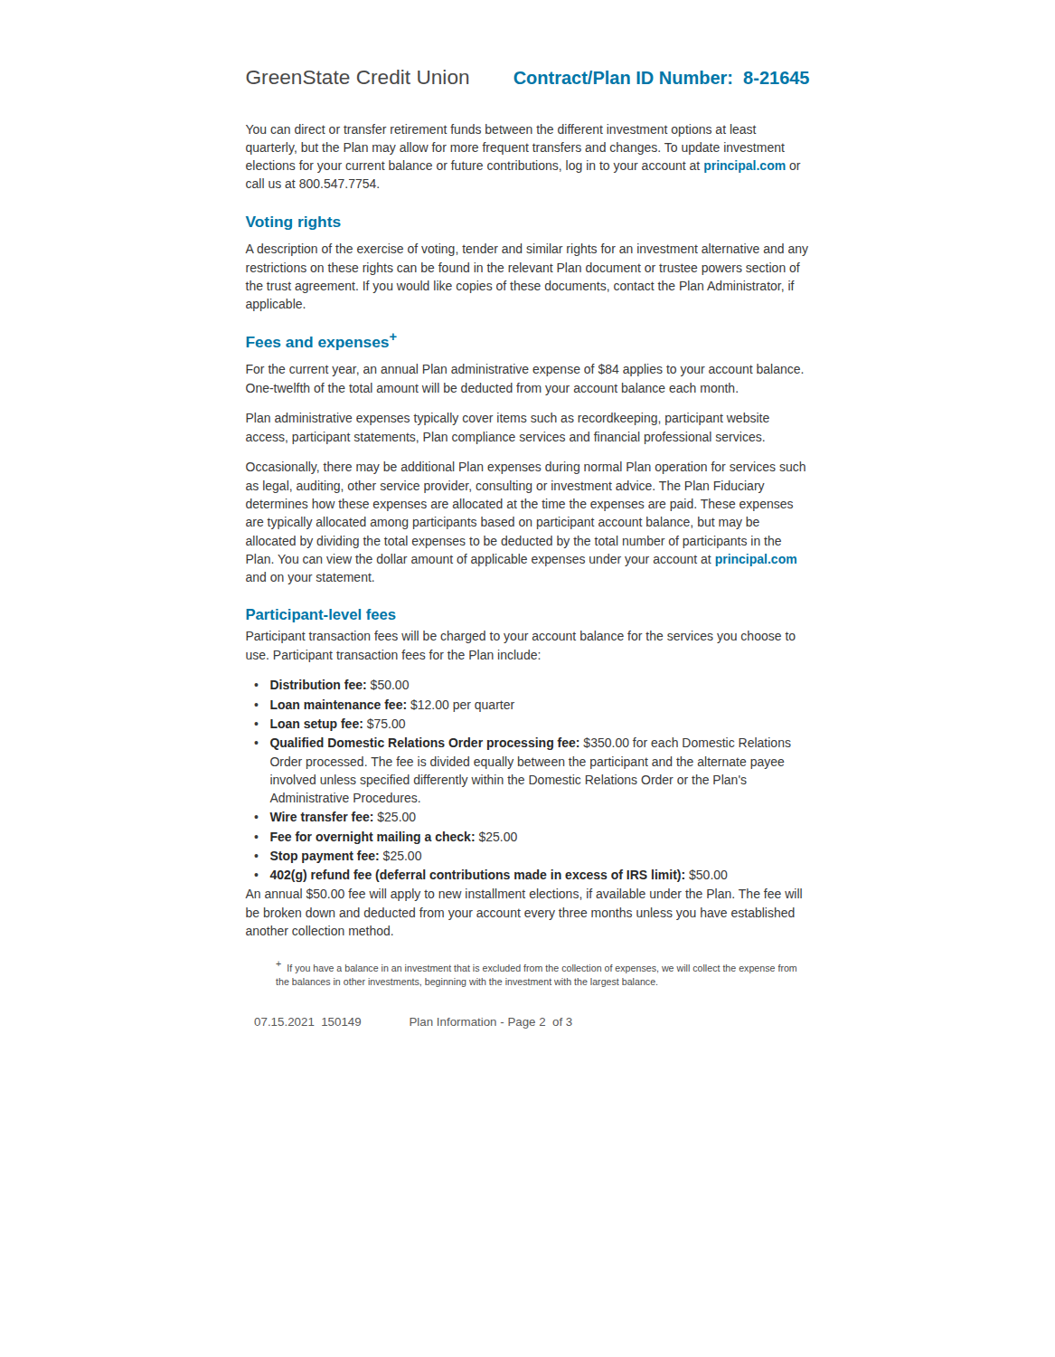GreenState Credit Union
Contract/Plan ID Number: 8-21645
You can direct or transfer retirement funds between the different investment options at least quarterly, but the Plan may allow for more frequent transfers and changes. To update investment elections for your current balance or future contributions, log in to your account at principal.com or call us at 800.547.7754.
Voting rights
A description of the exercise of voting, tender and similar rights for an investment alternative and any restrictions on these rights can be found in the relevant Plan document or trustee powers section of the trust agreement. If you would like copies of these documents, contact the Plan Administrator, if applicable.
Fees and expenses+
For the current year, an annual Plan administrative expense of $84 applies to your account balance.
One-twelfth of the total amount will be deducted from your account balance each month.
Plan administrative expenses typically cover items such as recordkeeping, participant website access, participant statements, Plan compliance services and financial professional services.
Occasionally, there may be additional Plan expenses during normal Plan operation for services such as legal, auditing, other service provider, consulting or investment advice. The Plan Fiduciary determines how these expenses are allocated at the time the expenses are paid. These expenses are typically allocated among participants based on participant account balance, but may be allocated by dividing the total expenses to be deducted by the total number of participants in the Plan. You can view the dollar amount of applicable expenses under your account at principal.com and on your statement.
Participant-level fees
Participant transaction fees will be charged to your account balance for the services you choose to use. Participant transaction fees for the Plan include:
Distribution fee: $50.00
Loan maintenance fee: $12.00 per quarter
Loan setup fee: $75.00
Qualified Domestic Relations Order processing fee: $350.00 for each Domestic Relations Order processed. The fee is divided equally between the participant and the alternate payee involved unless specified differently within the Domestic Relations Order or the Plan's Administrative Procedures.
Wire transfer fee: $25.00
Fee for overnight mailing a check: $25.00
Stop payment fee: $25.00
402(g) refund fee (deferral contributions made in excess of IRS limit): $50.00
An annual $50.00 fee will apply to new installment elections, if available under the Plan. The fee will be broken down and deducted from your account every three months unless you have established another collection method.
+ If you have a balance in an investment that is excluded from the collection of expenses, we will collect the expense from the balances in other investments, beginning with the investment with the largest balance.
07.15.2021 150149 Plan Information - Page 2 of 3